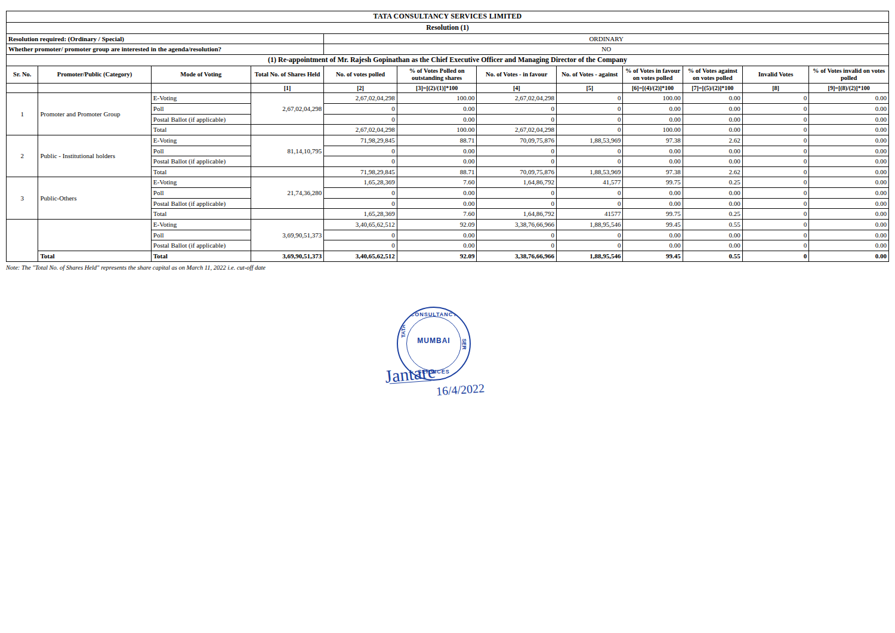| TATA CONSULTANCY SERVICES LIMITED |
| Resolution (1) |
| Resolution required: (Ordinary / Special) | ORDINARY |
| Whether promoter/ promoter group are interested in the agenda/resolution? | NO |
| (1) Re-appointment of Mr. Rajesh Gopinathan as the Chief Executive Officer and Managing Director of the Company |
| Sr. No. | Promoter/Public (Category) | Mode of Voting | Total No. of Shares Held | No. of votes polled | % of Votes Polled on outstanding shares | No. of Votes - in favour | No. of Votes - against | % of Votes in favour on votes polled | % of Votes against on votes polled | Invalid Votes | % of Votes invalid on votes polled |
| | | | [1] | [2] | [3]=[(2)/(1)]*100 | [4] | [5] | [6]=[(4)/(2)]*100 | [7]=[(5)/(2)]*100 | [8] | [9]=[(8)/(2)]*100 |
| 1 | Promoter and Promoter Group | E-Voting | 2,67,02,04,298 | 2,67,02,04,298 | 100.00 | 2,67,02,04,298 | 0 | 100.00 | 0.00 | 0 | 0.00 |
| Poll | 0 | 0.00 | 0 | 0 | 0.00 | 0.00 | 0 | 0.00 |
| Postal Ballot (if applicable) | 0 | 0.00 | 0 | 0 | 0.00 | 0.00 | 0 | 0.00 |
| Total | | 2,67,02,04,298 | 100.00 | 2,67,02,04,298 | 0 | 100.00 | 0.00 | 0 | 0.00 |
| 2 | Public - Institutional holders | E-Voting | 81,14,10,795 | 71,98,29,845 | 88.71 | 70,09,75,876 | 1,88,53,969 | 97.38 | 2.62 | 0 | 0.00 |
| Poll | 0 | 0.00 | 0 | 0 | 0.00 | 0.00 | 0 | 0.00 |
| Postal Ballot (if applicable) | 0 | 0.00 | 0 | 0 | 0.00 | 0.00 | 0 | 0.00 |
| Total | | 71,98,29,845 | 88.71 | 70,09,75,876 | 1,88,53,969 | 97.38 | 2.62 | 0 | 0.00 |
| 3 | Public-Others | E-Voting | 21,74,36,280 | 1,65,28,369 | 7.60 | 1,64,86,792 | 41,577 | 99.75 | 0.25 | 0 | 0.00 |
| Poll | 0 | 0.00 | 0 | 0 | 0.00 | 0.00 | 0 | 0.00 |
| Postal Ballot (if applicable) | 0 | 0.00 | 0 | 0 | 0.00 | 0.00 | 0 | 0.00 |
| Total | | 1,65,28,369 | 7.60 | 1,64,86,792 | 41577 | 99.75 | 0.25 | 0 | 0.00 |
| | | E-Voting | 3,69,90,51,373 | 3,40,65,62,512 | 92.09 | 3,38,76,66,966 | 1,88,95,546 | 99.45 | 0.55 | 0 | 0.00 |
| Poll | 0 | 0.00 | 0 | 0 | 0.00 | 0.00 | 0 | 0.00 |
| Postal Ballot (if applicable) | 0 | 0.00 | 0 | 0 | 0.00 | 0.00 | 0 | 0.00 |
| Total | Total | 3,69,90,51,373 | 3,40,65,62,512 | 92.09 | 3,38,76,66,966 | 1,88,95,546 | 99.45 | 0.55 | 0 | 0.00 |
Note: The "Total No. of Shares Held" represents the share capital as on March 11, 2022 i.e. cut-off date
CONSULTANCY
MUMBAI
SERVICES
TATA
SER
Jantare
16/4/2022